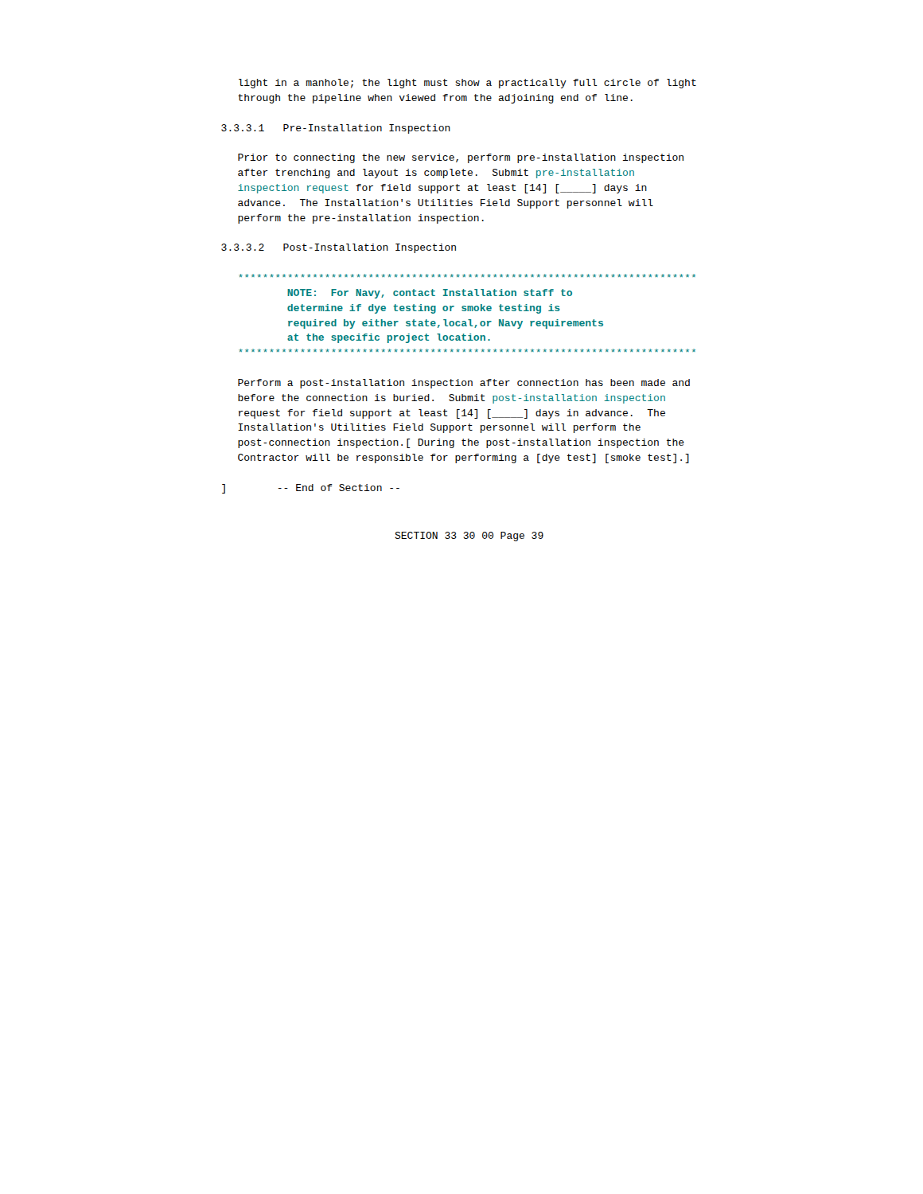light in a manhole; the light must show a practically full circle of light
through the pipeline when viewed from the adjoining end of line.
3.3.3.1   Pre-Installation Inspection
Prior to connecting the new service, perform pre-installation inspection
after trenching and layout is complete.  Submit pre-installation
inspection request for field support at least [14] [_____] days in
advance.  The Installation's Utilities Field Support personnel will
perform the pre-installation inspection.
3.3.3.2   Post-Installation Inspection
**************************************************************************
        NOTE:  For Navy, contact Installation staff to
        determine if dye testing or smoke testing is
        required by either state,local,or Navy requirements
        at the specific project location.
**************************************************************************
Perform a post-installation inspection after connection has been made and
before the connection is buried.  Submit post-installation inspection
request for field support at least [14] [_____] days in advance.  The
Installation's Utilities Field Support personnel will perform the
post-connection inspection.[ During the post-installation inspection the
Contractor will be responsible for performing a [dye test] [smoke test].]
]        -- End of Section --
SECTION 33 30 00 Page 39